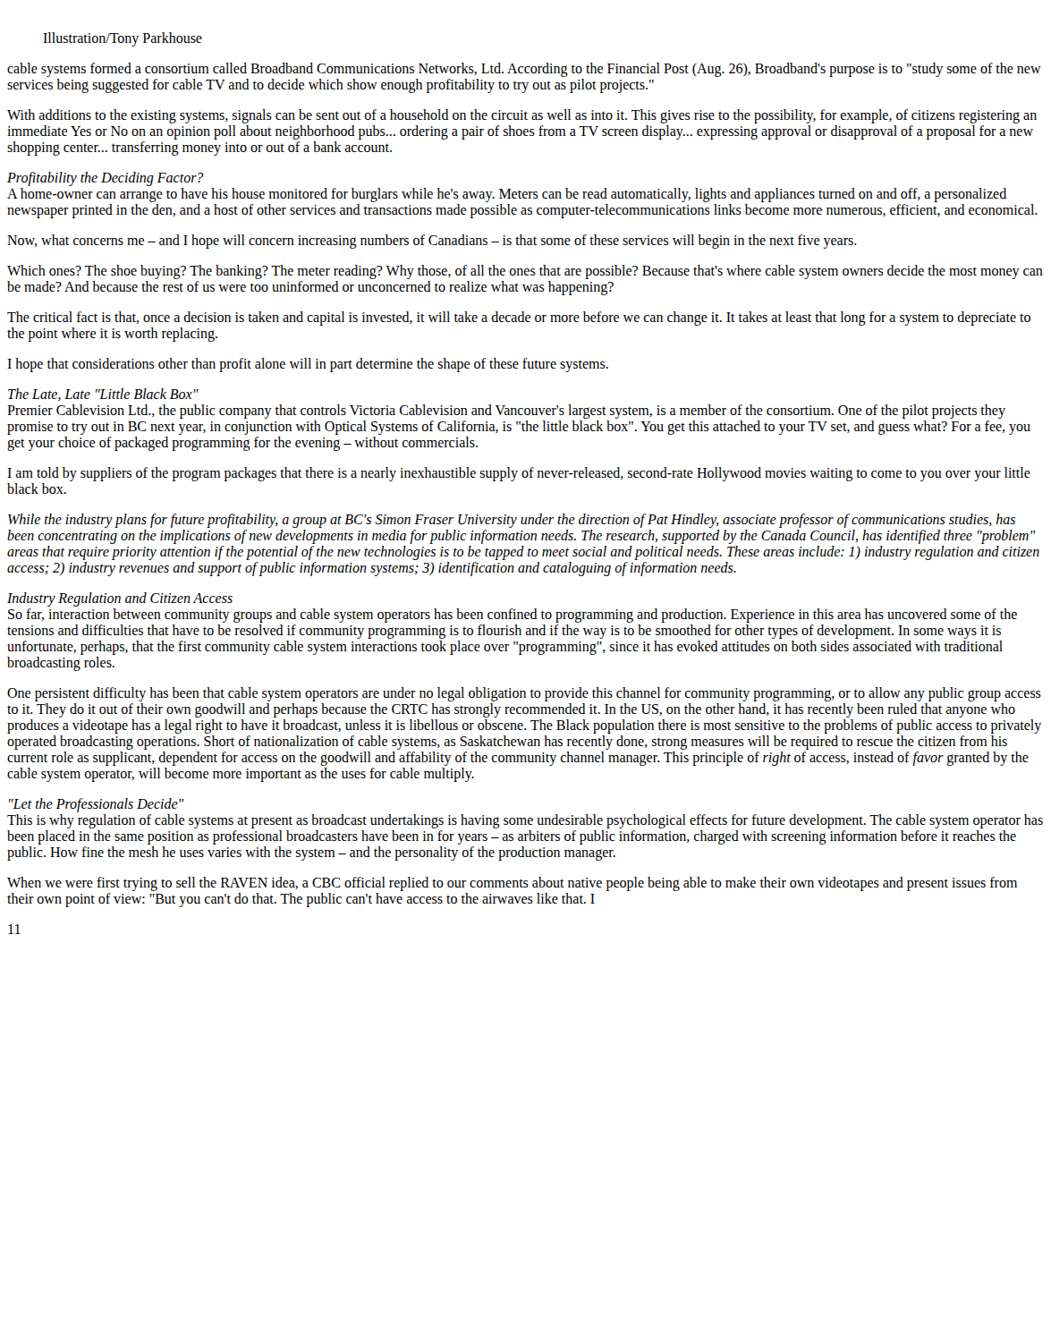Illustration/Tony Parkhouse
cable systems formed a consortium called Broadband Communications Networks, Ltd. According to the Financial Post (Aug. 26), Broadband's purpose is to "study some of the new services being suggested for cable TV and to decide which show enough profitability to try out as pilot projects."
With additions to the existing systems, signals can be sent out of a household on the circuit as well as into it. This gives rise to the possibility, for example, of citizens registering an immediate Yes or No on an opinion poll about neighborhood pubs... ordering a pair of shoes from a TV screen display... expressing approval or disapproval of a proposal for a new shopping center... transferring money into or out of a bank account.
Profitability the Deciding Factor?
A home-owner can arrange to have his house monitored for burglars while he's away. Meters can be read automatically, lights and appliances turned on and off, a personalized newspaper printed in the den, and a host of other services and transactions made possible as computer-telecommunications links become more numerous, efficient, and economical.
Now, what concerns me – and I hope will concern increasing numbers of Canadians – is that some of these services will begin in the next five years.
Which ones? The shoe buying? The banking? The meter reading? Why those, of all the ones that are possible? Because that's where cable system owners decide the most money can be made? And because the rest of us were too uninformed or unconcerned to realize what was happening?
The critical fact is that, once a decision is taken and capital is invested, it will take a decade or more before we can change it. It takes at least that long for a system to depreciate to the point where it is worth replacing.
I hope that considerations other than profit alone will in part determine the shape of these future systems.
The Late, Late "Little Black Box"
Premier Cablevision Ltd., the public company that controls Victoria Cablevision and Vancouver's largest system, is a member of the consortium. One of the pilot projects they promise to try out in BC next year, in conjunction with Optical Systems of California, is "the little black box". You get this attached to your TV set, and guess what? For a fee, you get your choice of packaged programming for the evening – without commercials.
I am told by suppliers of the program packages that there is a nearly inexhaustible supply of never-released, second-rate Hollywood movies waiting to come to you over your little black box.
While the industry plans for future profitability, a group at BC's Simon Fraser University under the direction of Pat Hindley, associate professor of communications studies, has been concentrating on the implications of new developments in media for public information needs. The research, supported by the Canada Council, has identified three "problem" areas that require priority attention if the potential of the new technologies is to be tapped to meet social and political needs. These areas include: 1) industry regulation and citizen access; 2) industry revenues and support of public information systems; 3) identification and cataloguing of information needs.
Industry Regulation and Citizen Access
So far, interaction between community groups and cable system operators has been confined to programming and production. Experience in this area has uncovered some of the tensions and difficulties that have to be resolved if community programming is to flourish and if the way is to be smoothed for other types of development. In some ways it is unfortunate, perhaps, that the first community cable system interactions took place over "programming", since it has evoked attitudes on both sides associated with traditional broadcasting roles.
One persistent difficulty has been that cable system operators are under no legal obligation to provide this channel for community programming, or to allow any public group access to it. They do it out of their own goodwill and perhaps because the CRTC has strongly recommended it. In the US, on the other hand, it has recently been ruled that anyone who produces a videotape has a legal right to have it broadcast, unless it is libellous or obscene. The Black population there is most sensitive to the problems of public access to privately operated broadcasting operations. Short of nationalization of cable systems, as Saskatchewan has recently done, strong measures will be required to rescue the citizen from his current role as supplicant, dependent for access on the goodwill and affability of the community channel manager. This principle of right of access, instead of favor granted by the cable system operator, will become more important as the uses for cable multiply.
"Let the Professionals Decide"
This is why regulation of cable systems at present as broadcast undertakings is having some undesirable psychological effects for future development. The cable system operator has been placed in the same position as professional broadcasters have been in for years – as arbiters of public information, charged with screening information before it reaches the public. How fine the mesh he uses varies with the system – and the personality of the production manager.
When we were first trying to sell the RAVEN idea, a CBC official replied to our comments about native people being able to make their own videotapes and present issues from their own point of view: "But you can't do that. The public can't have access to the airwaves like that. I
11